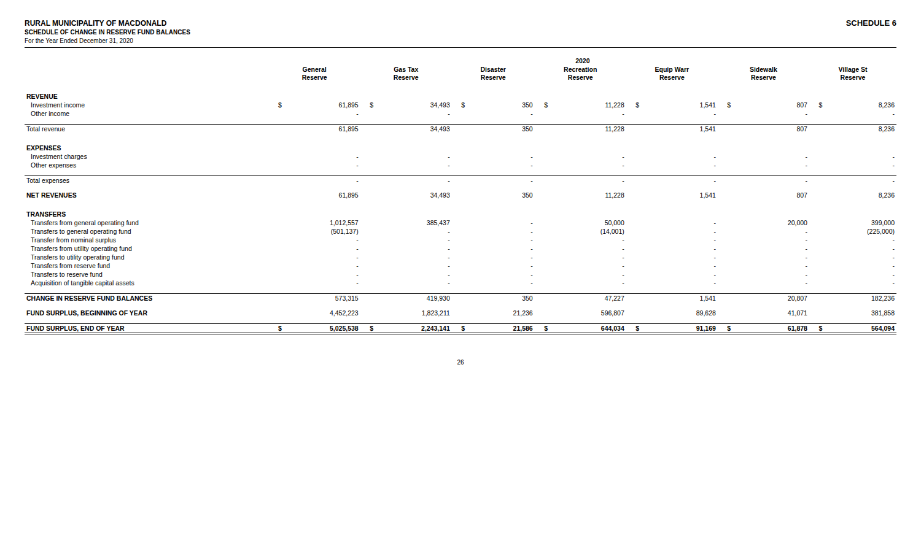RURAL MUNICIPALITY OF MACDONALD
SCHEDULE OF CHANGE IN RESERVE FUND BALANCES
For the Year Ended December 31, 2020
SCHEDULE 6
| | 2020 |
| --- | --- |
| | General Reserve | Gas Tax Reserve | Disaster Reserve | Recreation Reserve | Equip Warr Reserve | Sidewalk Reserve | Village St Reserve |
| REVENUE | |
| Investment income | $ | 61,895 | $ | 34,493 | $ | 350 | $ | 11,228 | $ | 1,541 | $ | 807 | $ | 8,236 |
| Other income | | - | | - | | - | | - | | - | | - | | - |
| Total revenue | | 61,895 | | 34,493 | | 350 | | 11,228 | | 1,541 | | 807 | | 8,236 |
| EXPENSES | |
| Investment charges | | - | | - | | - | | - | | - | | - | | - |
| Other expenses | | - | | - | | - | | - | | - | | - | | - |
| Total expenses | | - | | - | | - | | - | | - | | - | | - |
| NET REVENUES | | 61,895 | | 34,493 | | 350 | | 11,228 | | 1,541 | | 807 | | 8,236 |
| TRANSFERS | |
| Transfers from general operating fund | | 1,012,557 | | 385,437 | | - | | 50,000 | | - | | 20,000 | | 399,000 |
| Transfers to general operating fund | | (501,137) | | - | | - | | (14,001) | | - | | - | | (225,000) |
| Transfer from nominal surplus | | - | | - | | - | | - | | - | | - | | - |
| Transfers from utility operating fund | | - | | - | | - | | - | | - | | - | | - |
| Transfers to utility operating fund | | - | | - | | - | | - | | - | | - | | - |
| Transfers from reserve fund | | - | | - | | - | | - | | - | | - | | - |
| Transfers to reserve fund | | - | | - | | - | | - | | - | | - | | - |
| Acquisition of tangible capital assets | | - | | - | | - | | - | | - | | - | | - |
| CHANGE IN RESERVE FUND BALANCES | | 573,315 | | 419,930 | | 350 | | 47,227 | | 1,541 | | 20,807 | | 182,236 |
| FUND SURPLUS, BEGINNING OF YEAR | | 4,452,223 | | 1,823,211 | | 21,236 | | 596,807 | | 89,628 | | 41,071 | | 381,858 |
| FUND SURPLUS, END OF YEAR | $ | 5,025,538 | $ | 2,243,141 | $ | 21,586 | $ | 644,034 | $ | 91,169 | $ | 61,878 | $ | 564,094 |
26